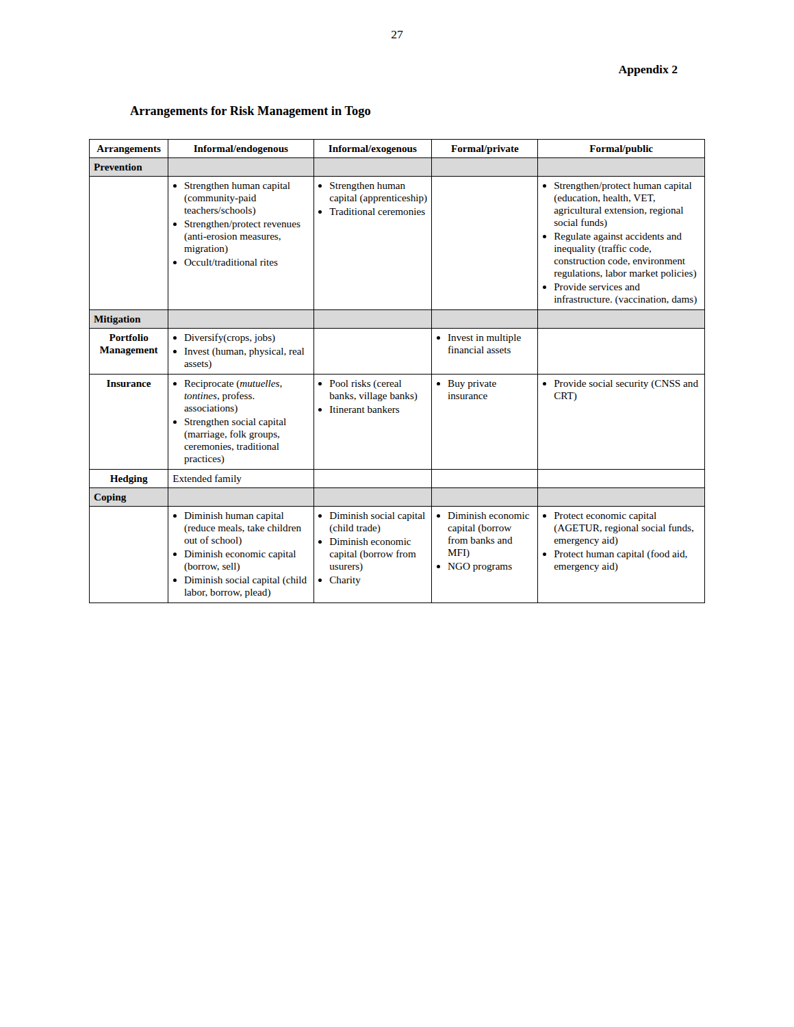27
Appendix 2
Arrangements for Risk Management in Togo
| Arrangements | Informal/endogenous | Informal/exogenous | Formal/private | Formal/public |
| --- | --- | --- | --- | --- |
| Prevention | | | | |
| | Strengthen human capital (community-paid teachers/schools) Strengthen/protect revenues (anti-erosion measures, migration) Occult/traditional rites | Strengthen human capital (apprenticeship) Traditional ceremonies | | Strengthen/protect human capital (education, health, VET, agricultural extension, regional social funds) Regulate against accidents and inequality (traffic code, construction code, environment regulations, labor market policies) Provide services and infrastructure. (vaccination, dams) |
| Mitigation | | | | |
| Portfolio Management | Diversify(crops, jobs) Invest (human, physical, real assets) | | Invest in multiple financial assets | |
| Insurance | Reciprocate ( mutuelles , tontines , profess. associations) Strengthen social capital (marriage, folk groups, ceremonies, traditional practices) | Pool risks (cereal banks, village banks) Itinerant bankers | Buy private insurance | Provide social security (CNSS and CRT) |
| Hedging | Extended family | | | |
| Coping | | | | |
| | Diminish human capital (reduce meals, take children out of school) Diminish economic capital (borrow, sell) Diminish social capital (child labor, borrow, plead) | Diminish social capital (child trade) Diminish economic capital (borrow from usurers) Charity | Diminish economic capital (borrow from banks and MFI) NGO programs | Protect economic capital (AGETUR, regional social funds, emergency aid) Protect human capital (food aid, emergency aid) |